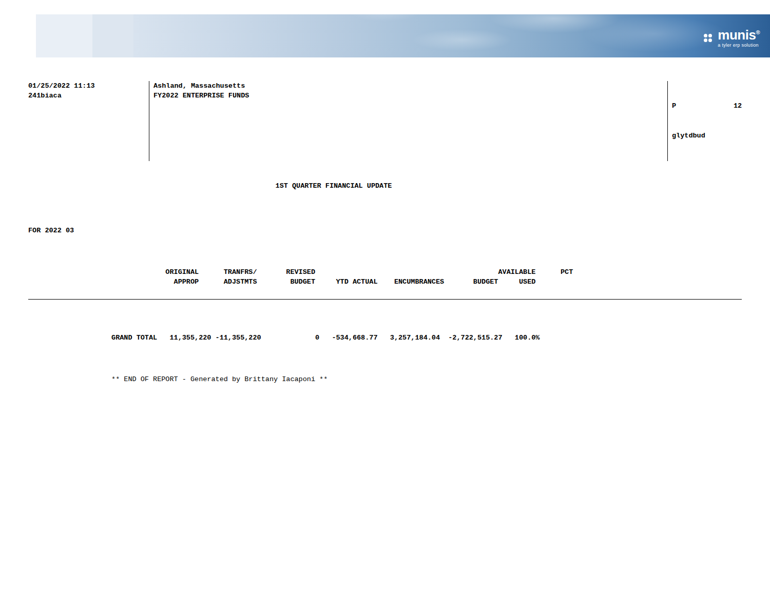munis®
a tyler erp solution
01/25/2022 11:13
241biaca
Ashland, Massachusetts
FY2022 ENTERPRISE FUNDS
P 12
glytdbud
1ST QUARTER FINANCIAL UPDATE
FOR 2022 03
ORIGINAL TRANFRS/ REVISED AVAILABLE PCT APPROP ADJSTMTS BUDGET YTD ACTUAL ENCUMBRANCES BUDGET USED
GRAND TOTAL 11,355,220 -11,355,220 0 -534,668.77 3,257,184.04 -2,722,515.27 100.0%
** END OF REPORT - Generated by Brittany Iacaponi **